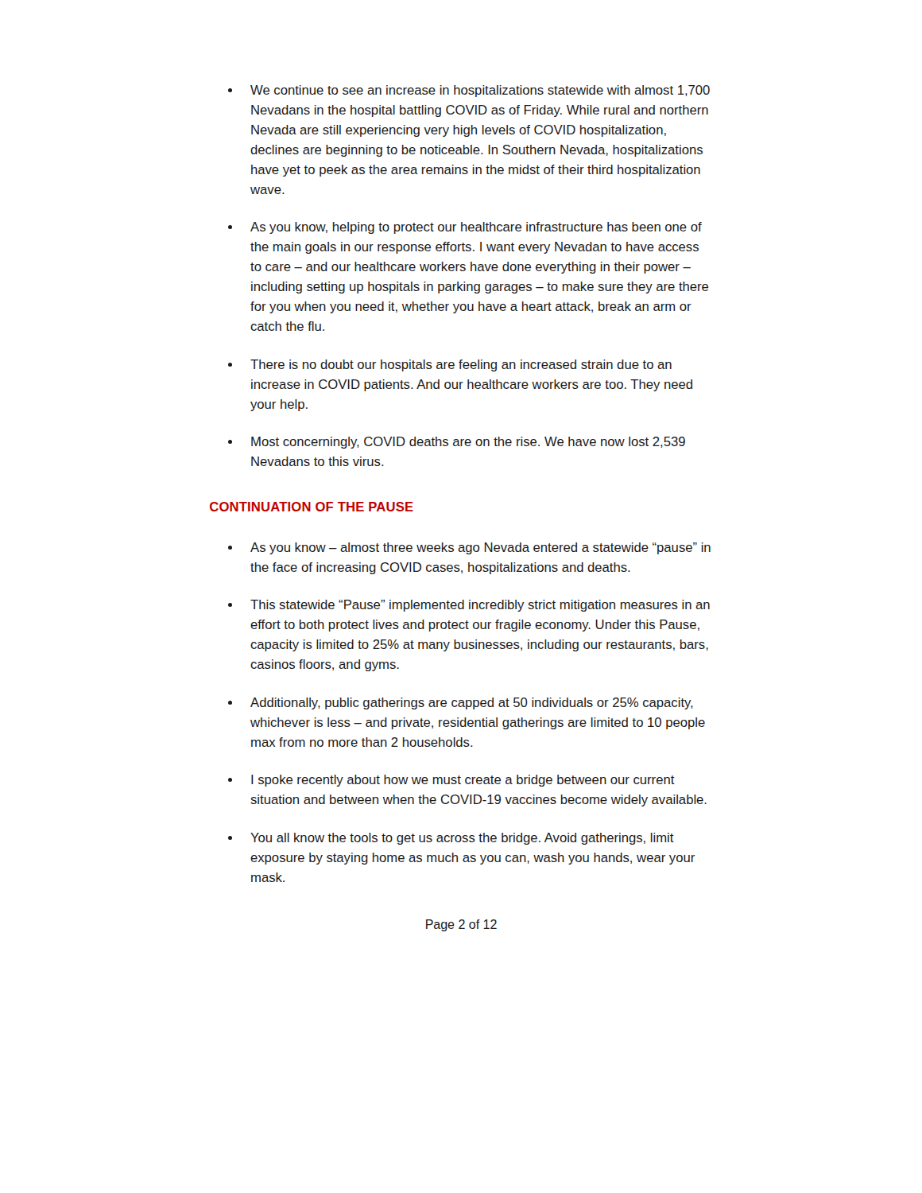We continue to see an increase in hospitalizations statewide with almost 1,700 Nevadans in the hospital battling COVID as of Friday. While rural and northern Nevada are still experiencing very high levels of COVID hospitalization, declines are beginning to be noticeable. In Southern Nevada, hospitalizations have yet to peek as the area remains in the midst of their third hospitalization wave.
As you know, helping to protect our healthcare infrastructure has been one of the main goals in our response efforts. I want every Nevadan to have access to care – and our healthcare workers have done everything in their power – including setting up hospitals in parking garages – to make sure they are there for you when you need it, whether you have a heart attack, break an arm or catch the flu.
There is no doubt our hospitals are feeling an increased strain due to an increase in COVID patients. And our healthcare workers are too. They need your help.
Most concerningly, COVID deaths are on the rise. We have now lost 2,539 Nevadans to this virus.
CONTINUATION OF THE PAUSE
As you know – almost three weeks ago Nevada entered a statewide “pause” in the face of increasing COVID cases, hospitalizations and deaths.
This statewide “Pause” implemented incredibly strict mitigation measures in an effort to both protect lives and protect our fragile economy. Under this Pause, capacity is limited to 25% at many businesses, including our restaurants, bars, casinos floors, and gyms.
Additionally, public gatherings are capped at 50 individuals or 25% capacity, whichever is less – and private, residential gatherings are limited to 10 people max from no more than 2 households.
I spoke recently about how we must create a bridge between our current situation and between when the COVID-19 vaccines become widely available.
You all know the tools to get us across the bridge. Avoid gatherings, limit exposure by staying home as much as you can, wash you hands, wear your mask.
Page 2 of 12